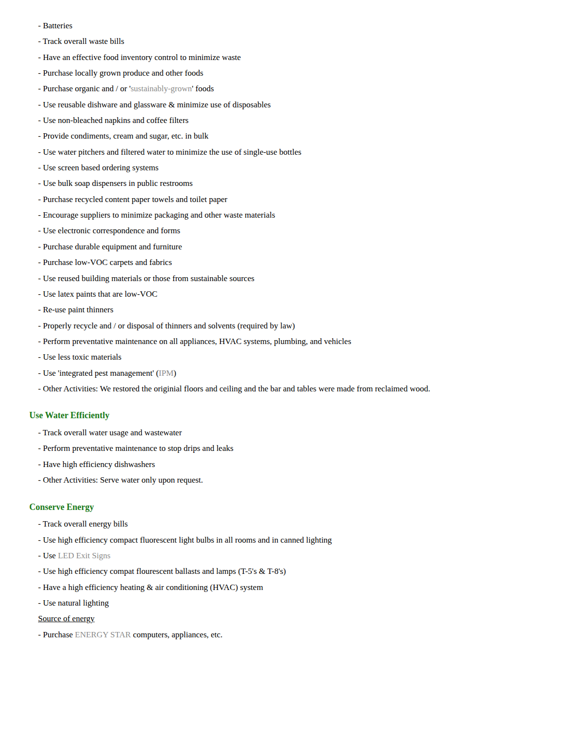Batteries
Track overall waste bills
Have an effective food inventory control to minimize waste
Purchase locally grown produce and other foods
Purchase organic and / or 'sustainably-grown' foods
Use reusable dishware and glassware & minimize use of disposables
Use non-bleached napkins and coffee filters
Provide condiments, cream and sugar, etc. in bulk
Use water pitchers and filtered water to minimize the use of single-use bottles
Use screen based ordering systems
Use bulk soap dispensers in public restrooms
Purchase recycled content paper towels and toilet paper
Encourage suppliers to minimize packaging and other waste materials
Use electronic correspondence and forms
Purchase durable equipment and furniture
Purchase low-VOC carpets and fabrics
Use reused building materials or those from sustainable sources
Use latex paints that are low-VOC
Re-use paint thinners
Properly recycle and / or disposal of thinners and solvents (required by law)
Perform preventative maintenance on all appliances, HVAC systems, plumbing, and vehicles
Use less toxic materials
Use 'integrated pest management' (IPM)
Other Activities: We restored the originial floors and ceiling and the bar and tables were made from reclaimed wood.
Use Water Efficiently
Track overall water usage and wastewater
Perform preventative maintenance to stop drips and leaks
Have high efficiency dishwashers
Other Activities: Serve water only upon request.
Conserve Energy
Track overall energy bills
Use high efficiency compact fluorescent light bulbs in all rooms and in canned lighting
Use LED Exit Signs
Use high efficiency compat flourescent ballasts and lamps (T-5's & T-8's)
Have a high efficiency heating & air conditioning (HVAC) system
Use natural lighting
Source of energy
Purchase ENERGY STAR computers, appliances, etc.